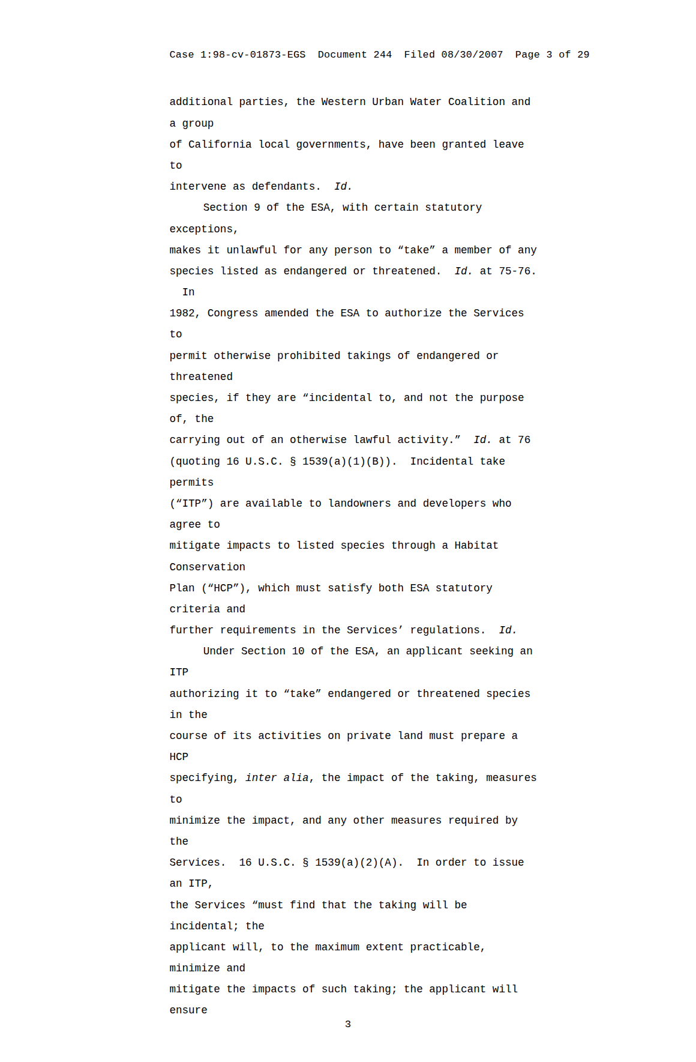Case 1:98-cv-01873-EGS Document 244 Filed 08/30/2007 Page 3 of 29
additional parties, the Western Urban Water Coalition and a group
of California local governments, have been granted leave to
intervene as defendants. Id.
Section 9 of the ESA, with certain statutory exceptions,
makes it unlawful for any person to “take” a member of any
species listed as endangered or threatened. Id. at 75-76. In
1982, Congress amended the ESA to authorize the Services to
permit otherwise prohibited takings of endangered or threatened
species, if they are “incidental to, and not the purpose of, the
carrying out of an otherwise lawful activity.” Id. at 76
(quoting 16 U.S.C. § 1539(a)(1)(B)). Incidental take permits
(“ITP”) are available to landowners and developers who agree to
mitigate impacts to listed species through a Habitat Conservation
Plan (“HCP”), which must satisfy both ESA statutory criteria and
further requirements in the Services’ regulations. Id.
Under Section 10 of the ESA, an applicant seeking an ITP
authorizing it to “take” endangered or threatened species in the
course of its activities on private land must prepare a HCP
specifying, inter alia, the impact of the taking, measures to
minimize the impact, and any other measures required by the
Services. 16 U.S.C. § 1539(a)(2)(A). In order to issue an ITP,
the Services “must find that the taking will be incidental; the
applicant will, to the maximum extent practicable, minimize and
mitigate the impacts of such taking; the applicant will ensure
3